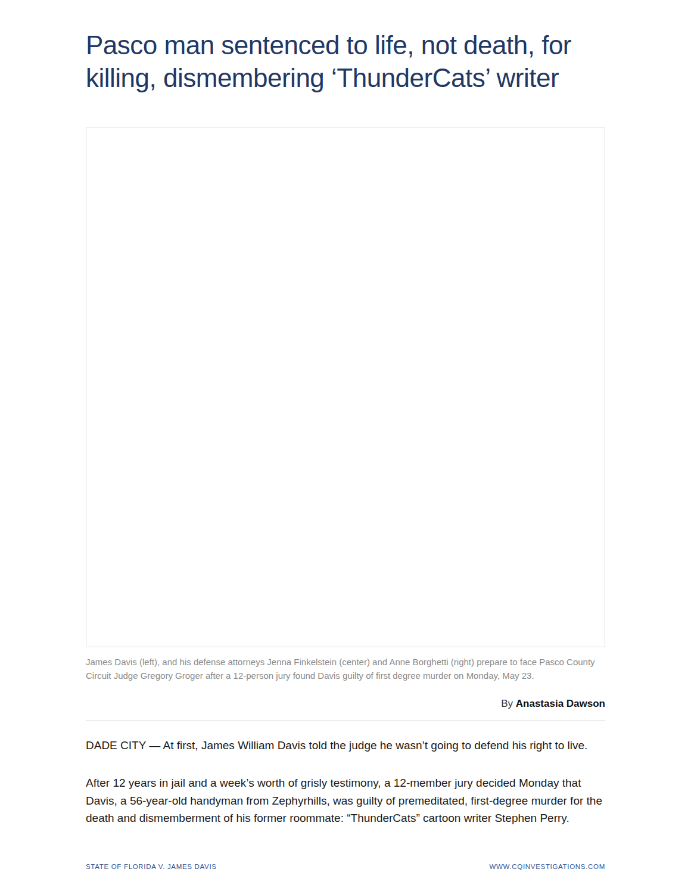Pasco man sentenced to life, not death, for killing, dismembering ‘ThunderCats’ writer
James Davis (left), and his defense attorneys Jenna Finkelstein (center) and Anne Borghetti (right) prepare to face Pasco County Circuit Judge Gregory Groger after a 12-person jury found Davis guilty of first degree murder on Monday, May 23.
By Anastasia Dawson
DADE CITY — At first, James William Davis told the judge he wasn’t going to defend his right to live.
After 12 years in jail and a week’s worth of grisly testimony, a 12-member jury decided Monday that Davis, a 56-year-old handyman from Zephyrhills, was guilty of premeditated, first-degree murder for the death and dismemberment of his former roommate: “ThunderCats” cartoon writer Stephen Perry.
State of Florida v. James Davis
www.cqinvestigations.com